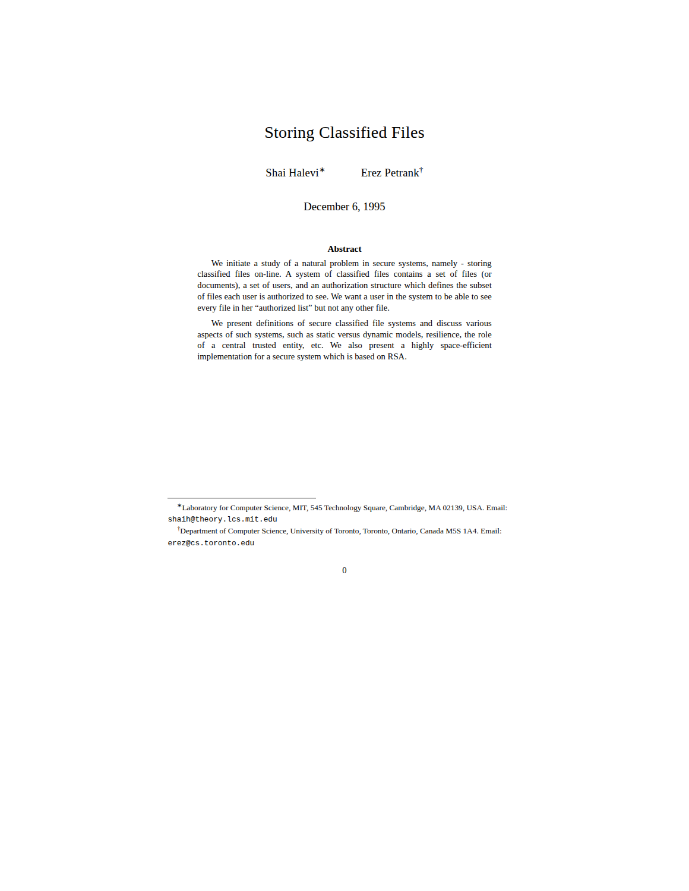Storing Classified Files
Shai Halevi∗ Erez Petrank†
December 6, 1995
Abstract
We initiate a study of a natural problem in secure systems, namely - storing classified files on-line. A system of classified files contains a set of files (or documents), a set of users, and an authorization structure which defines the subset of files each user is authorized to see. We want a user in the system to be able to see every file in her “authorized list” but not any other file.
We present definitions of secure classified file systems and discuss various aspects of such systems, such as static versus dynamic models, resilience, the role of a central trusted entity, etc. We also present a highly space-efficient implementation for a secure system which is based on RSA.
∗Laboratory for Computer Science, MIT, 545 Technology Square, Cambridge, MA 02139, USA. Email:
shaih@theory.lcs.mit.edu
†Department of Computer Science, University of Toronto, Toronto, Ontario, Canada M5S 1A4. Email:
erez@cs.toronto.edu
0